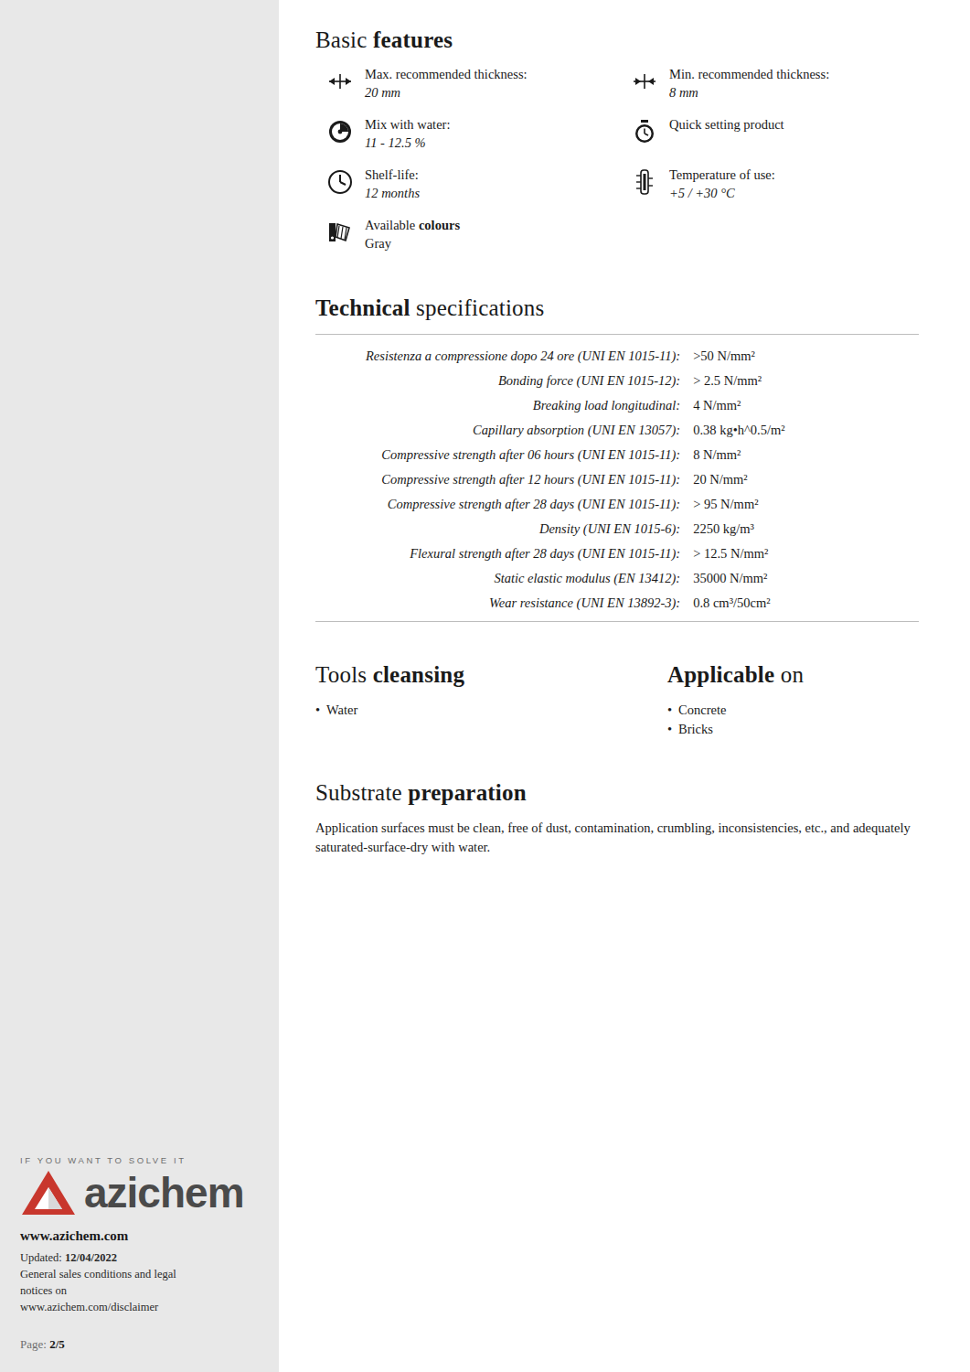IF YOU WANT TO SOLVE IT
azichem
www.azichem.com
Updated: 12/04/2022
General sales conditions and legal
notices on
www.azichem.com/disclaimer
Page: 2/5
Basic features
Max. recommended thickness:
20 mm
Min. recommended thickness:
8 mm
Mix with water:
11 - 12.5 %
Quick setting product
Shelf-life:
12 months
Temperature of use:
+5 / +30 °C
Available colours
Gray
Technical specifications
| Resistenza a compressione dopo 24 ore (UNI EN 1015-11): | >50 N/mm² |
| Bonding force (UNI EN 1015-12): | > 2.5 N/mm² |
| Breaking load longitudinal: | 4 N/mm² |
| Capillary absorption (UNI EN 13057): | 0.38 kg•h^0.5/m² |
| Compressive strength after 06 hours (UNI EN 1015-11): | 8 N/mm² |
| Compressive strength after 12 hours (UNI EN 1015-11): | 20 N/mm² |
| Compressive strength after 28 days (UNI EN 1015-11): | > 95 N/mm² |
| Density (UNI EN 1015-6): | 2250 kg/m³ |
| Flexural strength after 28 days (UNI EN 1015-11): | > 12.5 N/mm² |
| Static elastic modulus (EN 13412): | 35000 N/mm² |
| Wear resistance (UNI EN 13892-3): | 0.8 cm³/50cm² |
Tools cleansing
Water
Applicable on
Concrete
Bricks
Substrate preparation
Application surfaces must be clean, free of dust, contamination, crumbling, inconsistencies, etc., and adequately saturated-surface-dry with water.